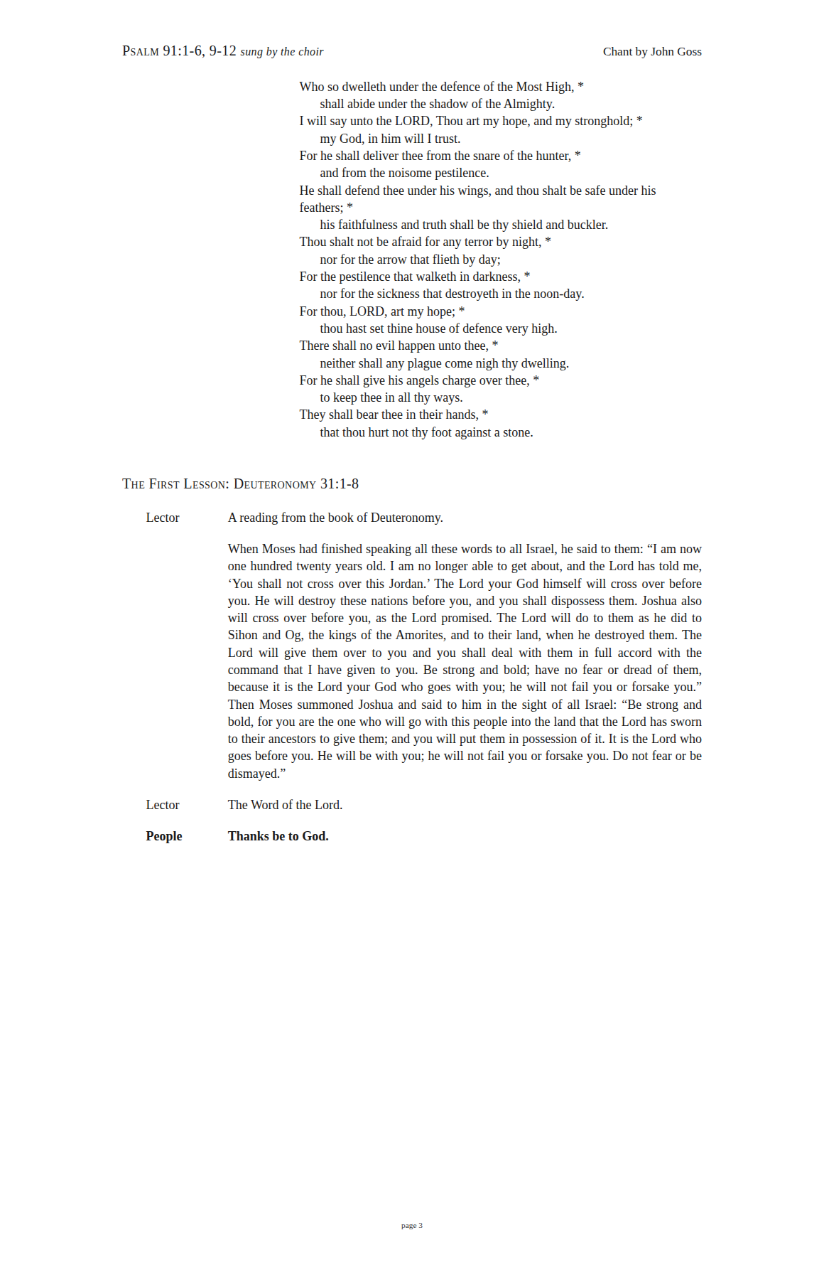Psalm 91:1-6, 9-12 sung by the choir
Chant by John Goss
Who so dwelleth under the defence of the Most High, *
shall abide under the shadow of the Almighty.
I will say unto the LORD, Thou art my hope, and my stronghold; *
my God, in him will I trust.
For he shall deliver thee from the snare of the hunter, *
and from the noisome pestilence.
He shall defend thee under his wings, and thou shalt be safe under his feathers; *
his faithfulness and truth shall be thy shield and buckler.
Thou shalt not be afraid for any terror by night, *
nor for the arrow that flieth by day;
For the pestilence that walketh in darkness, *
nor for the sickness that destroyeth in the noon-day.
For thou, LORD, art my hope; *
thou hast set thine house of defence very high.
There shall no evil happen unto thee, *
neither shall any plague come nigh thy dwelling.
For he shall give his angels charge over thee, *
to keep thee in all thy ways.
They shall bear thee in their hands, *
that thou hurt not thy foot against a stone.
The First Lesson: Deuteronomy 31:1-8
Lector
A reading from the book of Deuteronomy.
When Moses had finished speaking all these words to all Israel, he said to them: “I am now one hundred twenty years old. I am no longer able to get about, and the Lord has told me, ‘You shall not cross over this Jordan.’ The Lord your God himself will cross over before you. He will destroy these nations before you, and you shall dispossess them. Joshua also will cross over before you, as the Lord promised. The Lord will do to them as he did to Sihon and Og, the kings of the Amorites, and to their land, when he destroyed them. The Lord will give them over to you and you shall deal with them in full accord with the command that I have given to you. Be strong and bold; have no fear or dread of them, because it is the Lord your God who goes with you; he will not fail you or forsake you.” Then Moses summoned Joshua and said to him in the sight of all Israel: “Be strong and bold, for you are the one who will go with this people into the land that the Lord has sworn to their ancestors to give them; and you will put them in possession of it. It is the Lord who goes before you. He will be with you; he will not fail you or forsake you. Do not fear or be dismayed.”
Lector
The Word of the Lord.
People
Thanks be to God.
page 3